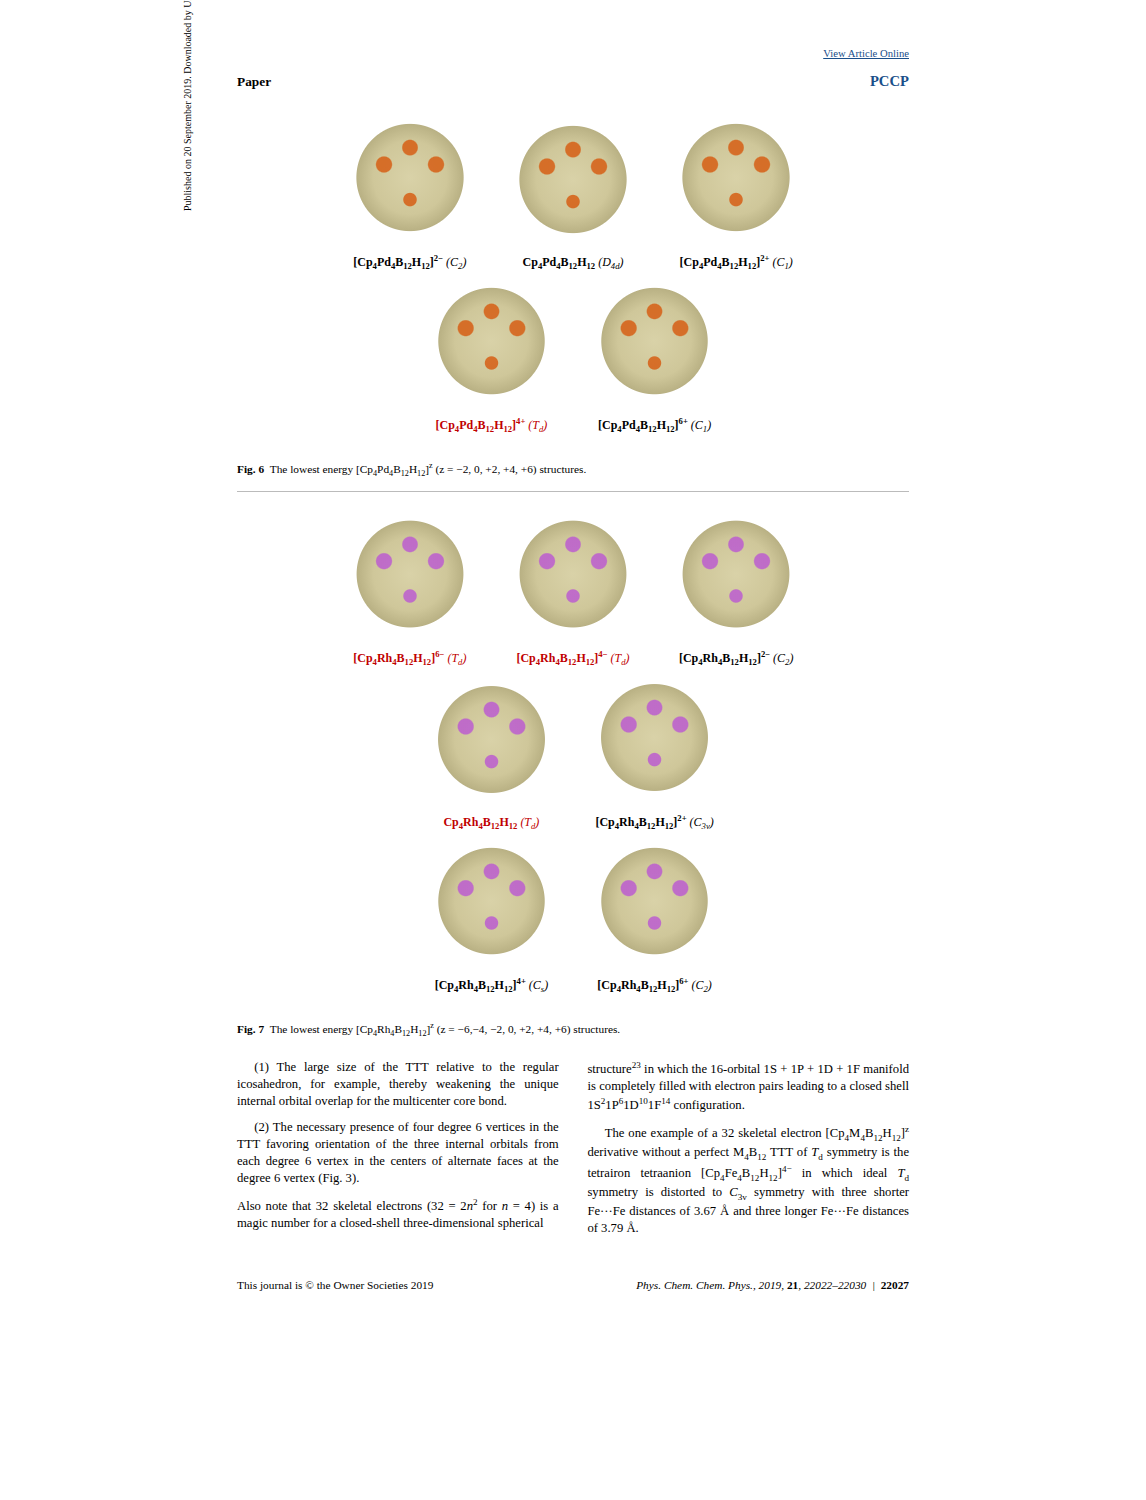View Article Online
Paper
PCCP
Published on 20 September 2019. Downloaded by UNIVERSITY OF NEBRASKA on 1/3/2020 8:17:44 AM.
[Cp4Pd4B12H12]2− (C2)
Cp4Pd4B12H12 (D4d)
[Cp4Pd4B12H12]2+ (C1)
[Cp4Pd4B12H12]4+ (Td)
[Cp4Pd4B12H12]6+ (C1)
Fig. 6 The lowest energy [Cp4Pd4B12H12]z (z = −2, 0, +2, +4, +6) structures.
[Cp4Rh4B12H12]6− (Td)
[Cp4Rh4B12H12]4− (Td)
[Cp4Rh4B12H12]2− (C2)
Cp4Rh4B12H12 (Td)
[Cp4Rh4B12H12]2+ (C3v)
[Cp4Rh4B12H12]4+ (Cs)
[Cp4Rh4B12H12]6+ (C2)
Fig. 7 The lowest energy [Cp4Rh4B12H12]z (z = −6,−4, −2, 0, +2, +4, +6) structures.
(1) The large size of the TTT relative to the regular icosahedron, for example, thereby weakening the unique internal orbital overlap for the multicenter core bond.
(2) The necessary presence of four degree 6 vertices in the TTT favoring orientation of the three internal orbitals from each degree 6 vertex in the centers of alternate faces at the degree 6 vertex (Fig. 3).
Also note that 32 skeletal electrons (32 = 2n2 for n = 4) is a magic number for a closed-shell three-dimensional spherical
structure23 in which the 16-orbital 1S + 1P + 1D + 1F manifold is completely filled with electron pairs leading to a closed shell 1S21P61D101F14 configuration.
The one example of a 32 skeletal electron [Cp4M4B12H12]z derivative without a perfect M4B12 TTT of Td symmetry is the tetrairon tetraanion [Cp4Fe4B12H12]4− in which ideal Td symmetry is distorted to C3v symmetry with three shorter Fe···Fe distances of 3.67 Å and three longer Fe···Fe distances of 3.79 Å.
This journal is © the Owner Societies 2019
Phys. Chem. Chem. Phys., 2019, 21, 22022–22030 | 22027